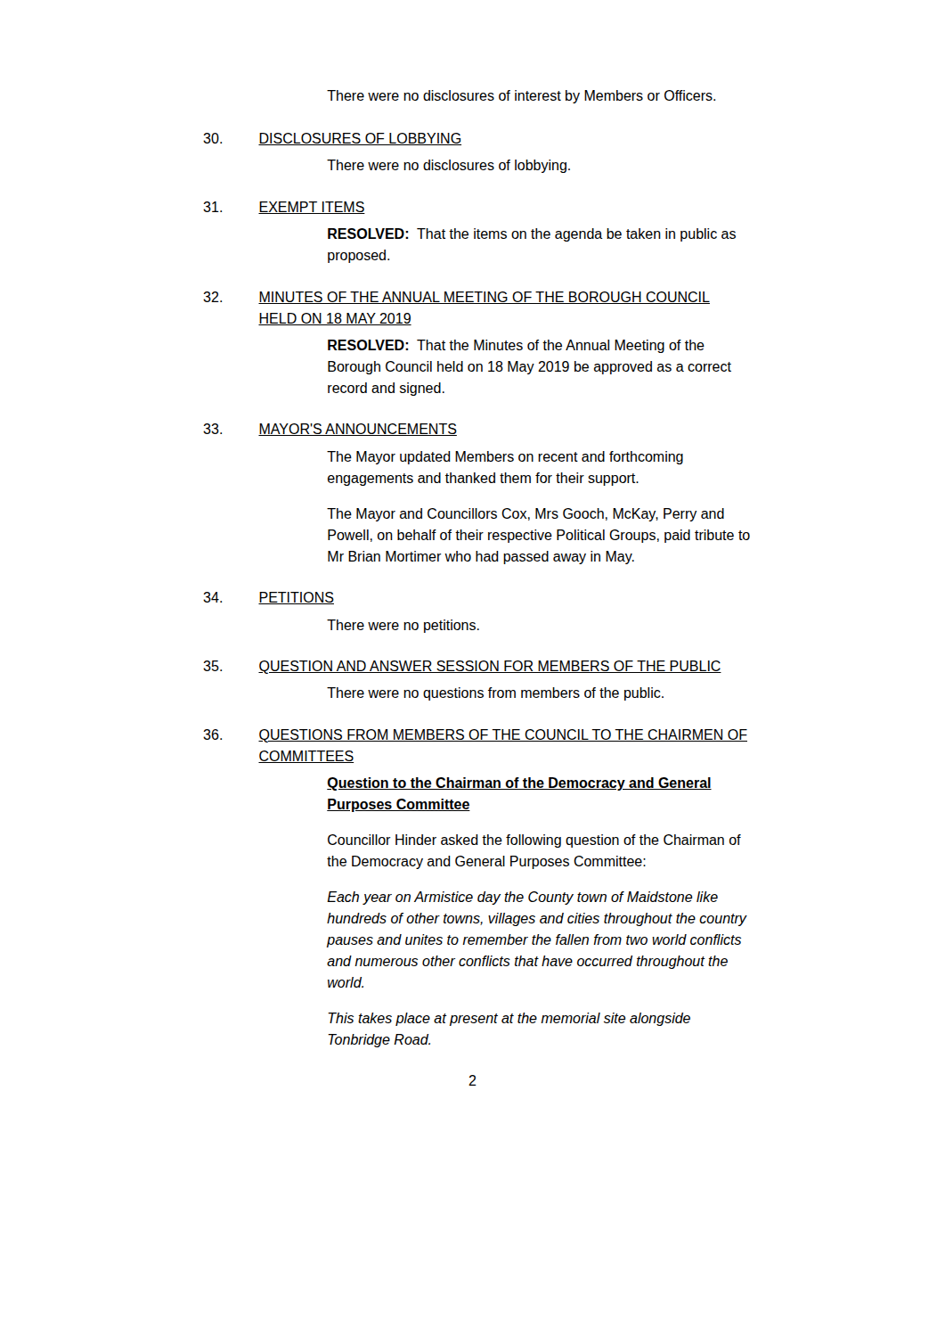There were no disclosures of interest by Members or Officers.
30.
Disclosures of Lobbying
There were no disclosures of lobbying.
31.
Exempt Items
RESOLVED: That the items on the agenda be taken in public as proposed.
32.
Minutes of the Annual Meeting of the Borough Council held on 18 May 2019
RESOLVED: That the Minutes of the Annual Meeting of the Borough Council held on 18 May 2019 be approved as a correct record and signed.
33.
Mayor's Announcements
The Mayor updated Members on recent and forthcoming engagements and thanked them for their support.
The Mayor and Councillors Cox, Mrs Gooch, McKay, Perry and Powell, on behalf of their respective Political Groups, paid tribute to Mr Brian Mortimer who had passed away in May.
34.
Petitions
There were no petitions.
35.
Question and Answer Session for Members of the Public
There were no questions from members of the public.
36.
Questions from Members of the Council to the Chairmen of Committees
Question to the Chairman of the Democracy and General Purposes Committee
Councillor Hinder asked the following question of the Chairman of the Democracy and General Purposes Committee:
Each year on Armistice day the County town of Maidstone like hundreds of other towns, villages and cities throughout the country pauses and unites to remember the fallen from two world conflicts and numerous other conflicts that have occurred throughout the world.
This takes place at present at the memorial site alongside Tonbridge Road.
2